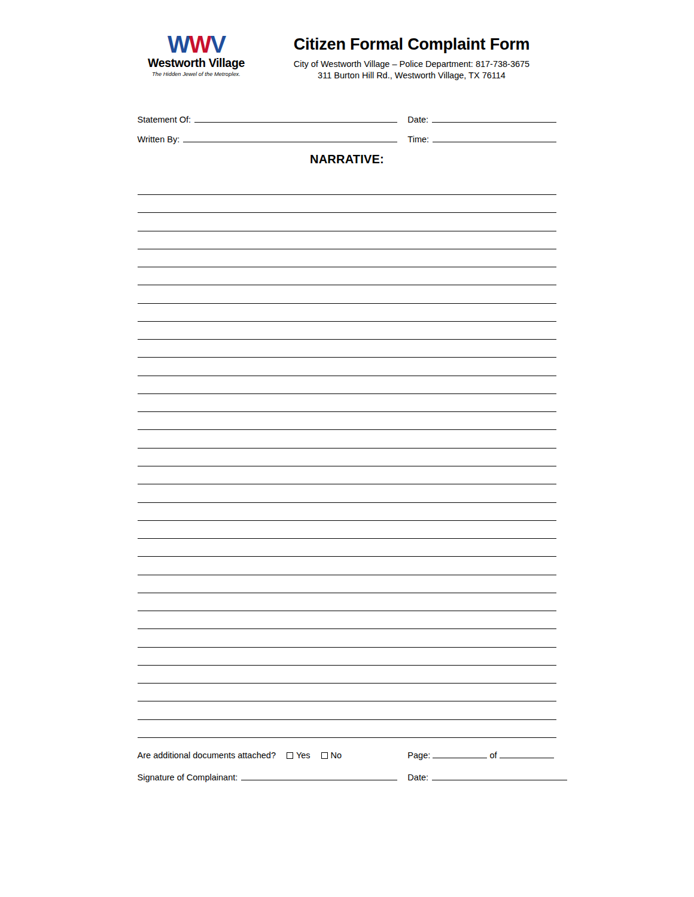WWV
Westworth Village
The Hidden Jewel of the Metroplex.
Citizen Formal Complaint Form
City of Westworth Village – Police Department: 817-738-3675
311 Burton Hill Rd., Westworth Village, TX 76114
Statement Of:
Date:
Written By:
Time:
NARRATIVE:
Are additional documents attached? Yes No
Page: of
Signature of Complainant:
Date: